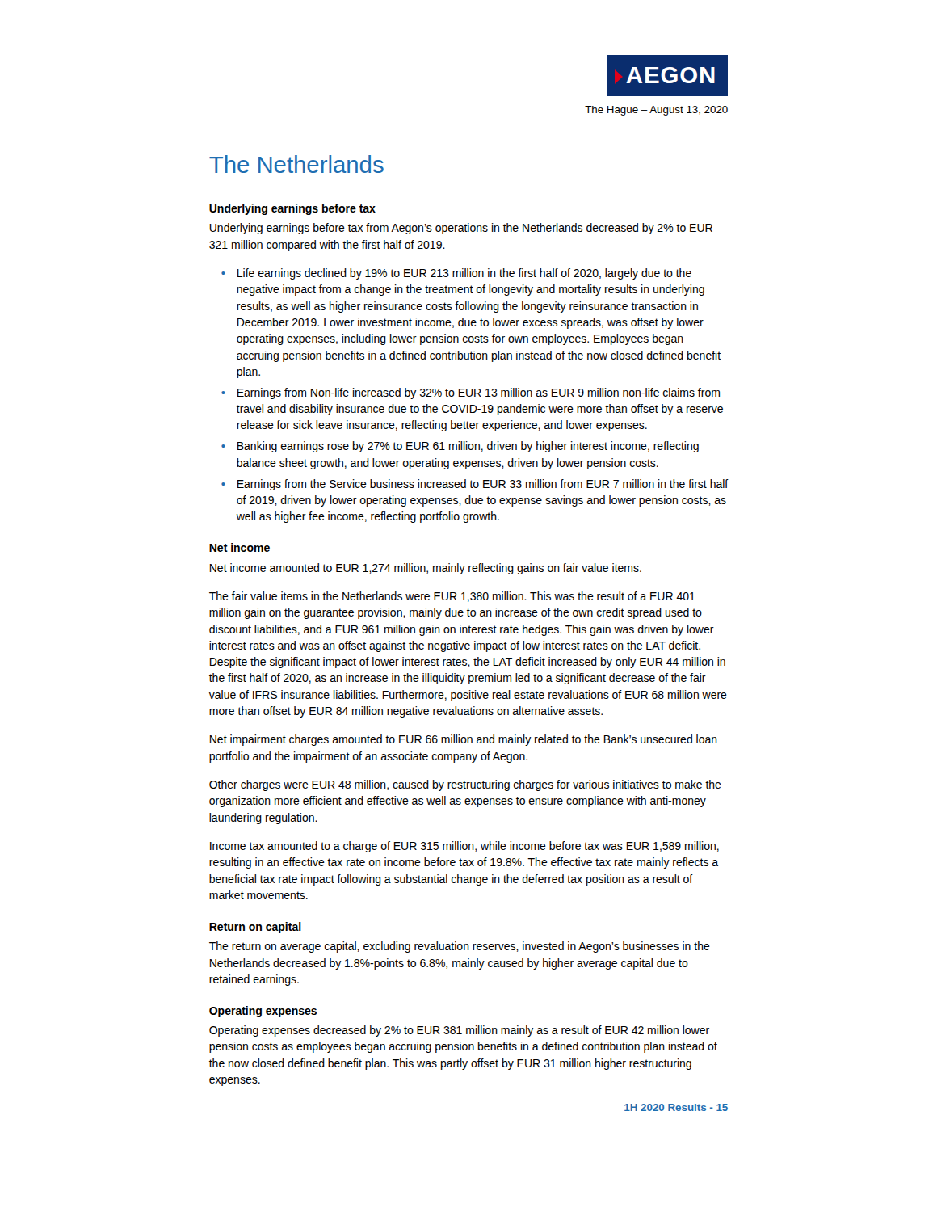AEGON
The Hague – August 13, 2020
The Netherlands
Underlying earnings before tax
Underlying earnings before tax from Aegon’s operations in the Netherlands decreased by 2% to EUR 321 million compared with the first half of 2019.
Life earnings declined by 19% to EUR 213 million in the first half of 2020, largely due to the negative impact from a change in the treatment of longevity and mortality results in underlying results, as well as higher reinsurance costs following the longevity reinsurance transaction in December 2019. Lower investment income, due to lower excess spreads, was offset by lower operating expenses, including lower pension costs for own employees. Employees began accruing pension benefits in a defined contribution plan instead of the now closed defined benefit plan.
Earnings from Non-life increased by 32% to EUR 13 million as EUR 9 million non-life claims from travel and disability insurance due to the COVID-19 pandemic were more than offset by a reserve release for sick leave insurance, reflecting better experience, and lower expenses.
Banking earnings rose by 27% to EUR 61 million, driven by higher interest income, reflecting balance sheet growth, and lower operating expenses, driven by lower pension costs.
Earnings from the Service business increased to EUR 33 million from EUR 7 million in the first half of 2019, driven by lower operating expenses, due to expense savings and lower pension costs, as well as higher fee income, reflecting portfolio growth.
Net income
Net income amounted to EUR 1,274 million, mainly reflecting gains on fair value items.
The fair value items in the Netherlands were EUR 1,380 million. This was the result of a EUR 401 million gain on the guarantee provision, mainly due to an increase of the own credit spread used to discount liabilities, and a EUR 961 million gain on interest rate hedges. This gain was driven by lower interest rates and was an offset against the negative impact of low interest rates on the LAT deficit. Despite the significant impact of lower interest rates, the LAT deficit increased by only EUR 44 million in the first half of 2020, as an increase in the illiquidity premium led to a significant decrease of the fair value of IFRS insurance liabilities. Furthermore, positive real estate revaluations of EUR 68 million were more than offset by EUR 84 million negative revaluations on alternative assets.
Net impairment charges amounted to EUR 66 million and mainly related to the Bank’s unsecured loan portfolio and the impairment of an associate company of Aegon.
Other charges were EUR 48 million, caused by restructuring charges for various initiatives to make the organization more efficient and effective as well as expenses to ensure compliance with anti-money laundering regulation.
Income tax amounted to a charge of EUR 315 million, while income before tax was EUR 1,589 million, resulting in an effective tax rate on income before tax of 19.8%. The effective tax rate mainly reflects a beneficial tax rate impact following a substantial change in the deferred tax position as a result of market movements.
Return on capital
The return on average capital, excluding revaluation reserves, invested in Aegon’s businesses in the Netherlands decreased by 1.8%-points to 6.8%, mainly caused by higher average capital due to retained earnings.
Operating expenses
Operating expenses decreased by 2% to EUR 381 million mainly as a result of EUR 42 million lower pension costs as employees began accruing pension benefits in a defined contribution plan instead of the now closed defined benefit plan. This was partly offset by EUR 31 million higher restructuring expenses.
1H 2020 Results - 15